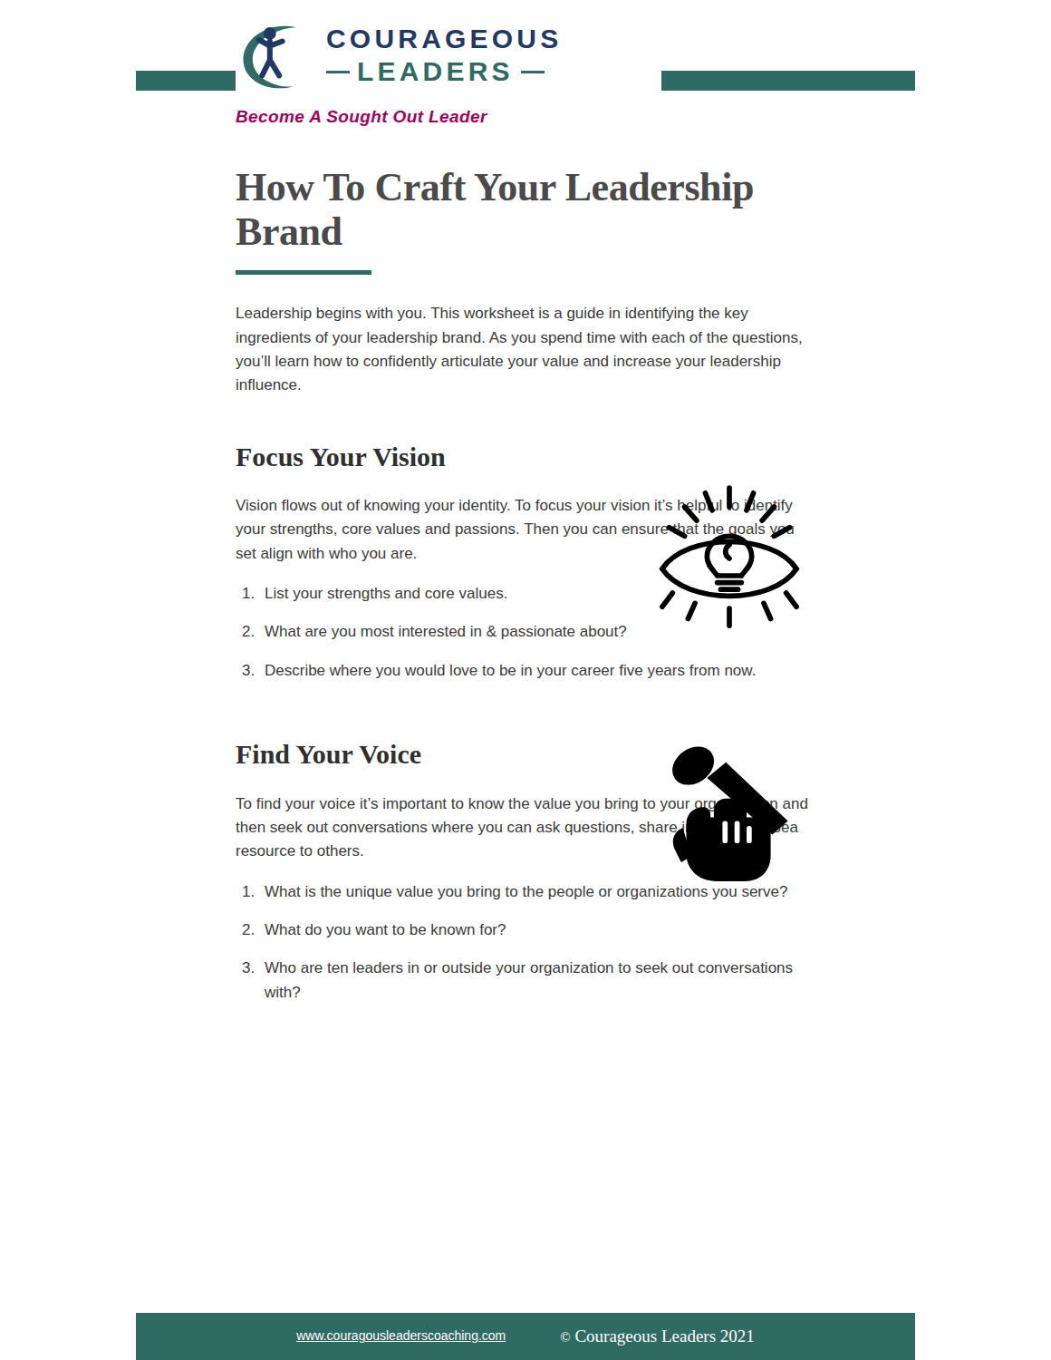COURAGEOUS
LEADERS
Become A Sought Out Leader
How To Craft Your Leadership Brand
Leadership begins with you. This worksheet is a guide in identifying the key ingredients of your leadership brand. As you spend time with each of the questions, you’ll learn how to confidently articulate your value and increase your leadership influence.
Focus Your Vision
Vision flows out of knowing your identity. To focus your vision it’s helpful to identify your strengths, core values and passions. Then you can ensure that the goals you set align with who you are.
List your strengths and core values.
What are you most interested in & passionate about?
Describe where you would love to be in your career five years from now.
Find Your Voice
To find your voice it’s important to know the value you bring to your organization and then seek out conversations where you can ask questions, share insights, and bea resource to others.
What is the unique value you bring to the people or organizations you serve?
What do you want to be known for?
Who are ten leaders in or outside your organization to seek out conversations with?
www.couragousleaderscoaching.com © Courageous Leaders 2021